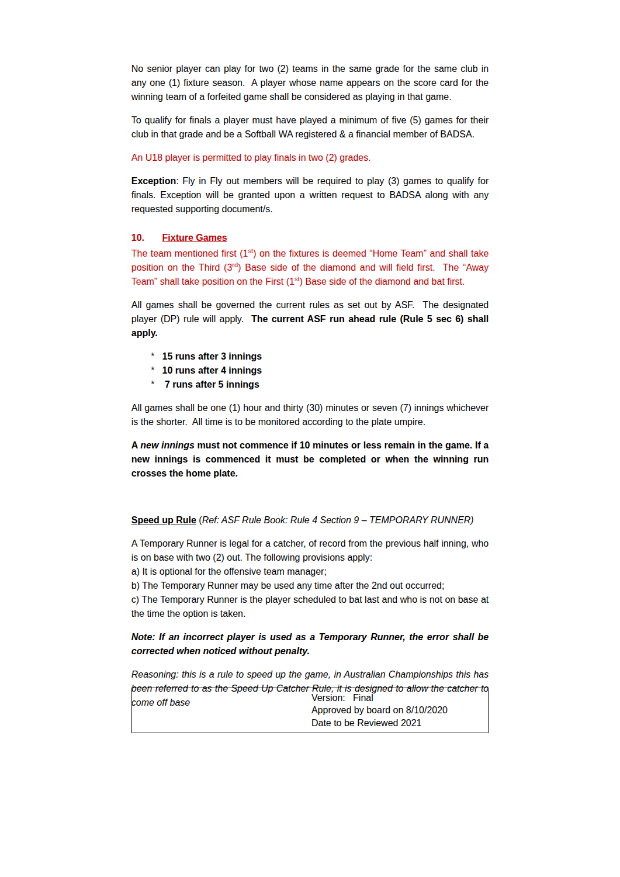No senior player can play for two (2) teams in the same grade for the same club in any one (1) fixture season. A player whose name appears on the score card for the winning team of a forfeited game shall be considered as playing in that game.
To qualify for finals a player must have played a minimum of five (5) games for their club in that grade and be a Softball WA registered & a financial member of BADSA.
An U18 player is permitted to play finals in two (2) grades.
Exception: Fly in Fly out members will be required to play (3) games to qualify for finals. Exception will be granted upon a written request to BADSA along with any requested supporting document/s.
10. Fixture Games
The team mentioned first (1st) on the fixtures is deemed “Home Team” and shall take position on the Third (3rd) Base side of the diamond and will field first. The “Away Team” shall take position on the First (1st) Base side of the diamond and bat first.
All games shall be governed the current rules as set out by ASF. The designated player (DP) rule will apply. The current ASF run ahead rule (Rule 5 sec 6) shall apply.
*15 runs after 3 innings
*10 runs after 4 innings
* 7 runs after 5 innings
All games shall be one (1) hour and thirty (30) minutes or seven (7) innings whichever is the shorter. All time is to be monitored according to the plate umpire.
A new innings must not commence if 10 minutes or less remain in the game. If a new innings is commenced it must be completed or when the winning run crosses the home plate.
Speed up Rule (Ref: ASF Rule Book: Rule 4 Section 9 – TEMPORARY RUNNER)
A Temporary Runner is legal for a catcher, of record from the previous half inning, who is on base with two (2) out. The following provisions apply:
a) It is optional for the offensive team manager;
b) The Temporary Runner may be used any time after the 2nd out occurred;
c) The Temporary Runner is the player scheduled to bat last and who is not on base at the time the option is taken.
Note: If an incorrect player is used as a Temporary Runner, the error shall be corrected when noticed without penalty.
Reasoning: this is a rule to speed up the game, in Australian Championships this has been referred to as the Speed Up Catcher Rule, it is designed to allow the catcher to come off base
Version: Final
Approved by board on 8/10/2020
Date to be Reviewed 2021